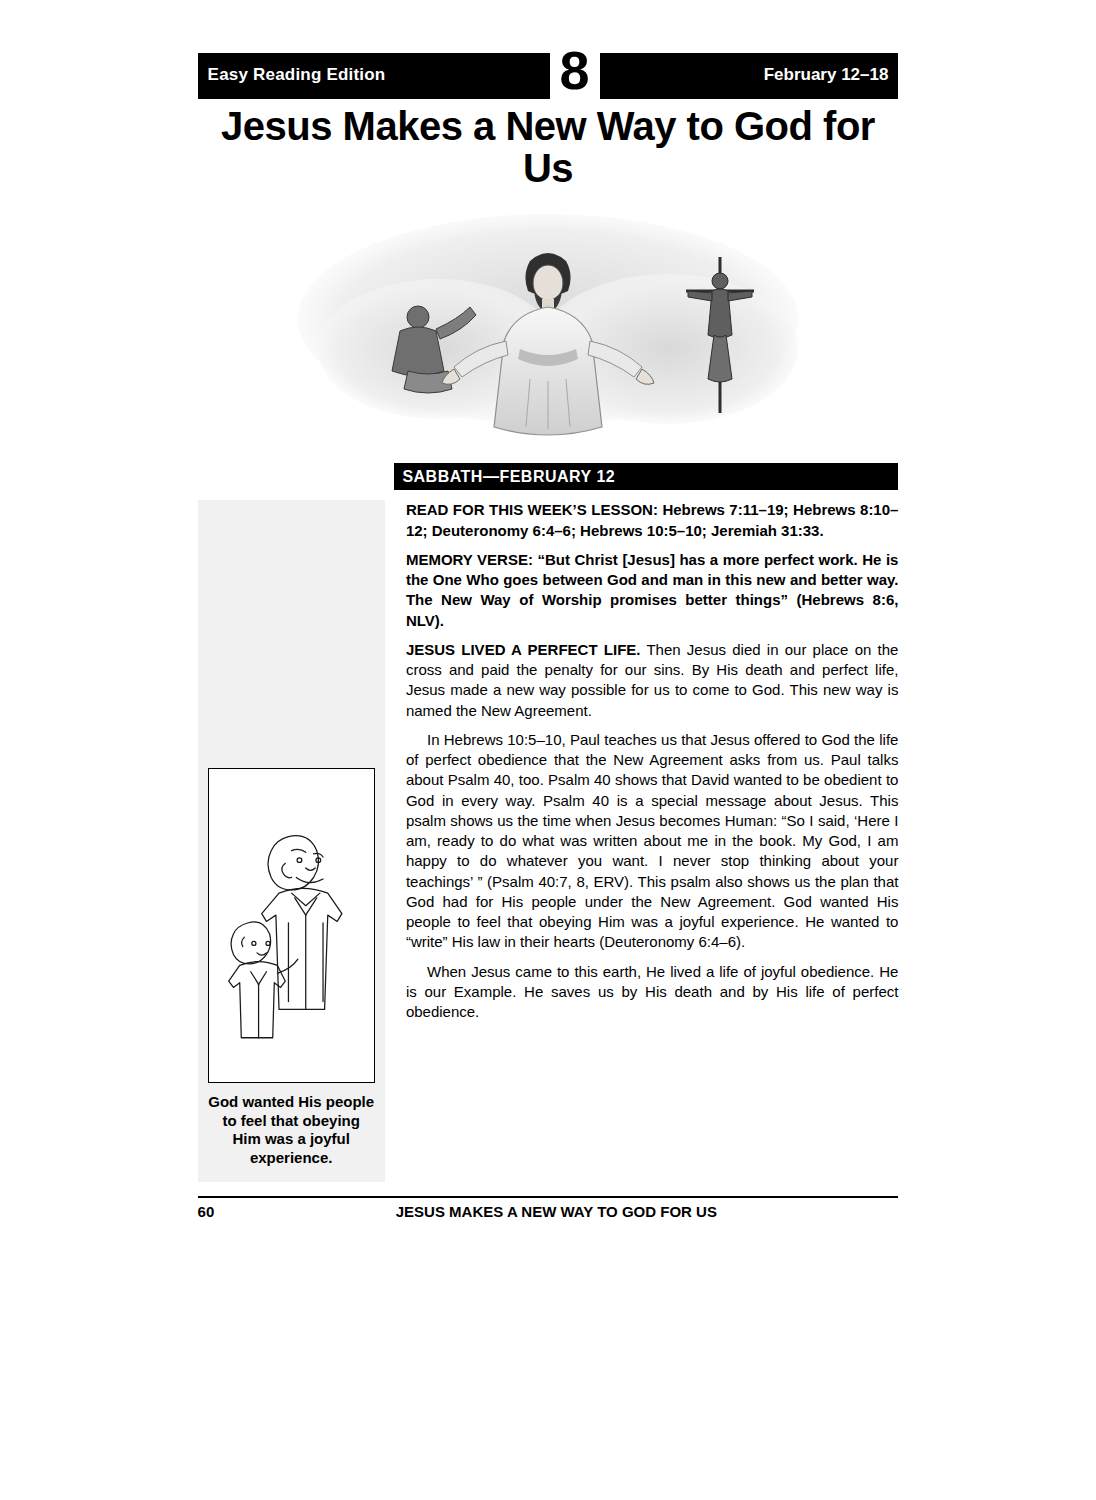Easy Reading Edition
8
February 12–18
Jesus Makes a New Way to God for Us
SABBATH—FEBRUARY 12
God wanted His people to feel that obeying Him was a joyful experience.
READ FOR THIS WEEK’S LESSON: Hebrews 7:11–19; Hebrews 8:10–12; Deuteronomy 6:4–6; Hebrews 10:5–10; Jeremiah 31:33.
MEMORY VERSE: “But Christ [Jesus] has a more perfect work. He is the One Who goes between God and man in this new and better way. The New Way of Worship promises better things” (Hebrews 8:6, NLV).
JESUS LIVED A PERFECT LIFE. Then Jesus died in our place on the cross and paid the penalty for our sins. By His death and perfect life, Jesus made a new way possible for us to come to God. This new way is named the New Agreement.
In Hebrews 10:5–10, Paul teaches us that Jesus offered to God the life of perfect obedience that the New Agreement asks from us. Paul talks about Psalm 40, too. Psalm 40 shows that David wanted to be obedient to God in every way. Psalm 40 is a special message about Jesus. This psalm shows us the time when Jesus becomes Human: “So I said, ‘Here I am, ready to do what was written about me in the book. My God, I am happy to do whatever you want. I never stop thinking about your teachings’ ” (Psalm 40:7, 8, ERV). This psalm also shows us the plan that God had for His people under the New Agreement. God wanted His people to feel that obeying Him was a joyful experience. He wanted to “write” His law in their hearts (Deuteronomy 6:4–6).
When Jesus came to this earth, He lived a life of joyful obedience. He is our Example. He saves us by His death and by His life of perfect obedience.
60
Jesus Makes a New Way to God for Us